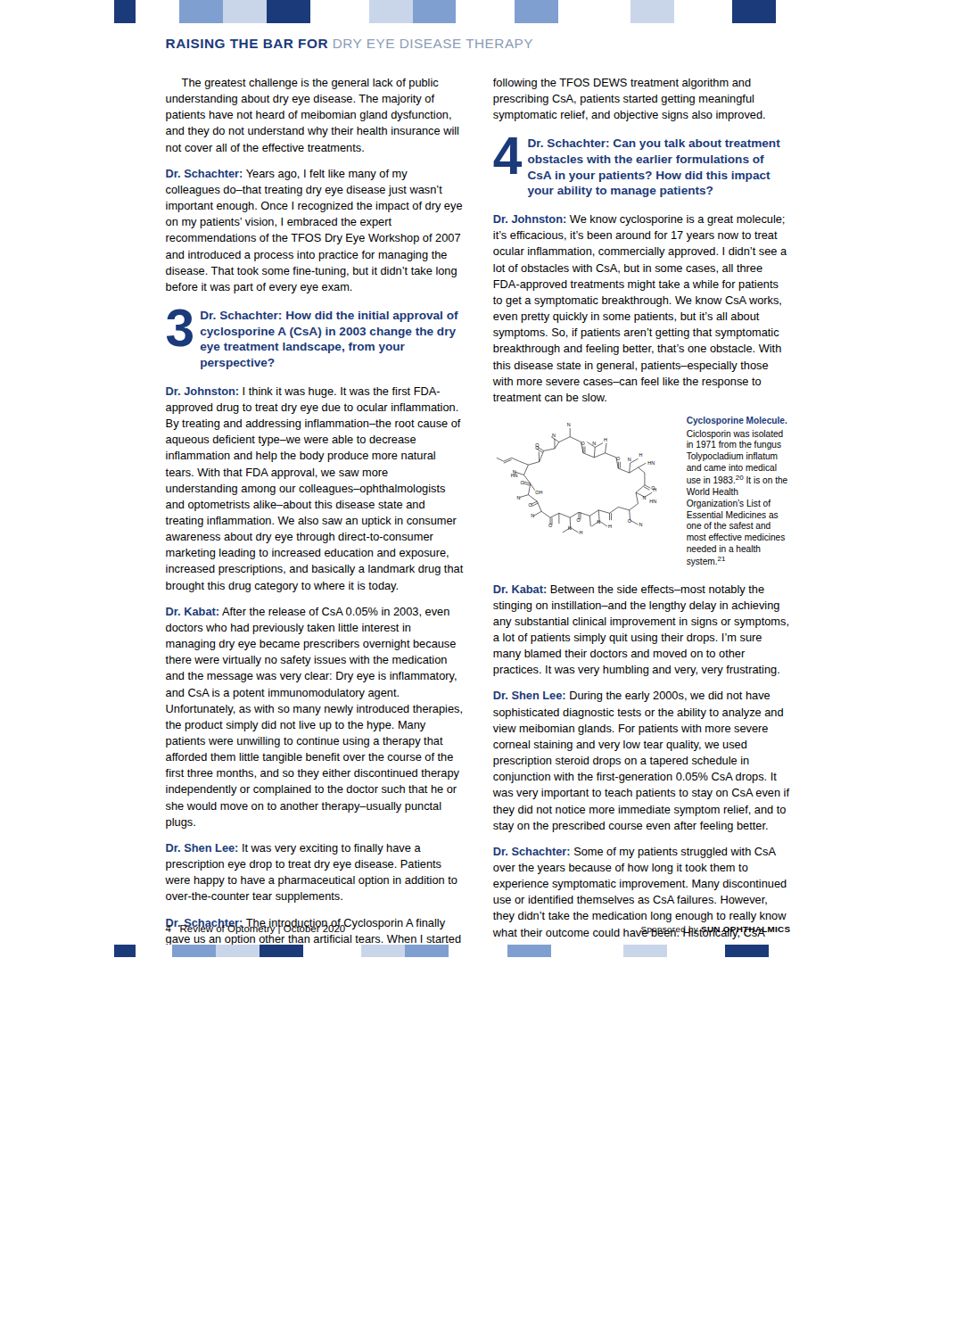RAISING THE BAR FOR DRY EYE DISEASE THERAPY
The greatest challenge is the general lack of public understanding about dry eye disease. The majority of patients have not heard of meibomian gland dysfunction, and they do not understand why their health insurance will not cover all of the effective treatments.
Dr. Schachter: Years ago, I felt like many of my colleagues do–that treating dry eye disease just wasn’t important enough. Once I recognized the impact of dry eye on my patients’ vision, I embraced the expert recommendations of the TFOS Dry Eye Workshop of 2007 and introduced a process into practice for managing the disease. That took some fine-tuning, but it didn’t take long before it was part of every eye exam.
3
Dr. Schachter: How did the initial approval of cyclosporine A (CsA) in 2003 change the dry eye treatment landscape, from your perspective?
Dr. Johnston: I think it was huge. It was the first FDA-approved drug to treat dry eye due to ocular inflammation. By treating and addressing inflammation–the root cause of aqueous deficient type–we were able to decrease inflammation and help the body produce more natural tears. With that FDA approval, we saw more understanding among our colleagues–ophthalmologists and optometrists alike–about this disease state and treating inflammation. We also saw an uptick in consumer awareness about dry eye through direct-to-consumer marketing leading to increased education and exposure, increased prescriptions, and basically a landmark drug that brought this drug category to where it is today.
Dr. Kabat: After the release of CsA 0.05% in 2003, even doctors who had previously taken little interest in managing dry eye became prescribers overnight because there were virtually no safety issues with the medication and the message was very clear: Dry eye is inflammatory, and CsA is a potent immunomodulatory agent. Unfortunately, as with so many newly introduced therapies, the product simply did not live up to the hype. Many patients were unwilling to continue using a therapy that afforded them little tangible benefit over the course of the first three months, and so they either discontinued therapy independently or complained to the doctor such that he or she would move on to another therapy–usually punctal plugs.
Dr. Shen Lee: It was very exciting to finally have a prescription eye drop to treat dry eye disease. Patients were happy to have a pharmaceutical option in addition to over-the-counter tear supplements.
Dr. Schachter: The introduction of Cyclosporin A finally gave us an option other than artificial tears. When I started following the TFOS DEWS treatment algorithm and prescribing CsA, patients started getting meaningful symptomatic relief, and objective signs also improved.
4
Dr. Schachter: Can you talk about treatment obstacles with the earlier formulations of CsA in your patients? How did this impact your ability to manage patients?
Dr. Johnston: We know cyclosporine is a great molecule; it’s efficacious, it’s been around for 17 years now to treat ocular inflammation, commercially approved. I didn’t see a lot of obstacles with CsA, but in some cases, all three FDA-approved treatments might take a while for patients to get a symptomatic breakthrough. We know CsA works, even pretty quickly in some patients, but it’s all about symptoms. So, if patients aren’t getting that symptomatic breakthrough and feeling better, that’s one obstacle. With this disease state in general, patients–especially those with more severe cases–can feel like the response to treatment can be slow.
N O N H O N H O N H O N N H O N H O N O N O N OH O N O HN HN HN
Cyclosporine Molecule. Ciclosporin was isolated in 1971 from the fungus Tolypocladium inflatum and came into medical use in 1983.20 It is on the World Health Organization’s List of Essential Medicines as one of the safest and most effective medicines needed in a health system.21
Dr. Kabat: Between the side effects–most notably the stinging on instillation–and the lengthy delay in achieving any substantial clinical improvement in signs or symptoms, a lot of patients simply quit using their drops. I’m sure many blamed their doctors and moved on to other practices. It was very humbling and very, very frustrating.
Dr. Shen Lee: During the early 2000s, we did not have sophisticated diagnostic tests or the ability to analyze and view meibomian glands. For patients with more severe corneal staining and very low tear quality, we used prescription steroid drops on a tapered schedule in conjunction with the first-generation 0.05% CsA drops. It was very important to teach patients to stay on CsA even if they did not notice more immediate symptom relief, and to stay on the prescribed course even after feeling better.
Dr. Schachter: Some of my patients struggled with CsA over the years because of how long it took them to experience symptomatic improvement. Many discontinued use or identified themselves as CsA failures. However, they didn’t take the medication long enough to really know what their outcome could have been. Historically, CsA required thorough patient
4 Review of Optometry | October 2020
Sponsored by SUN OPHTHALMICS